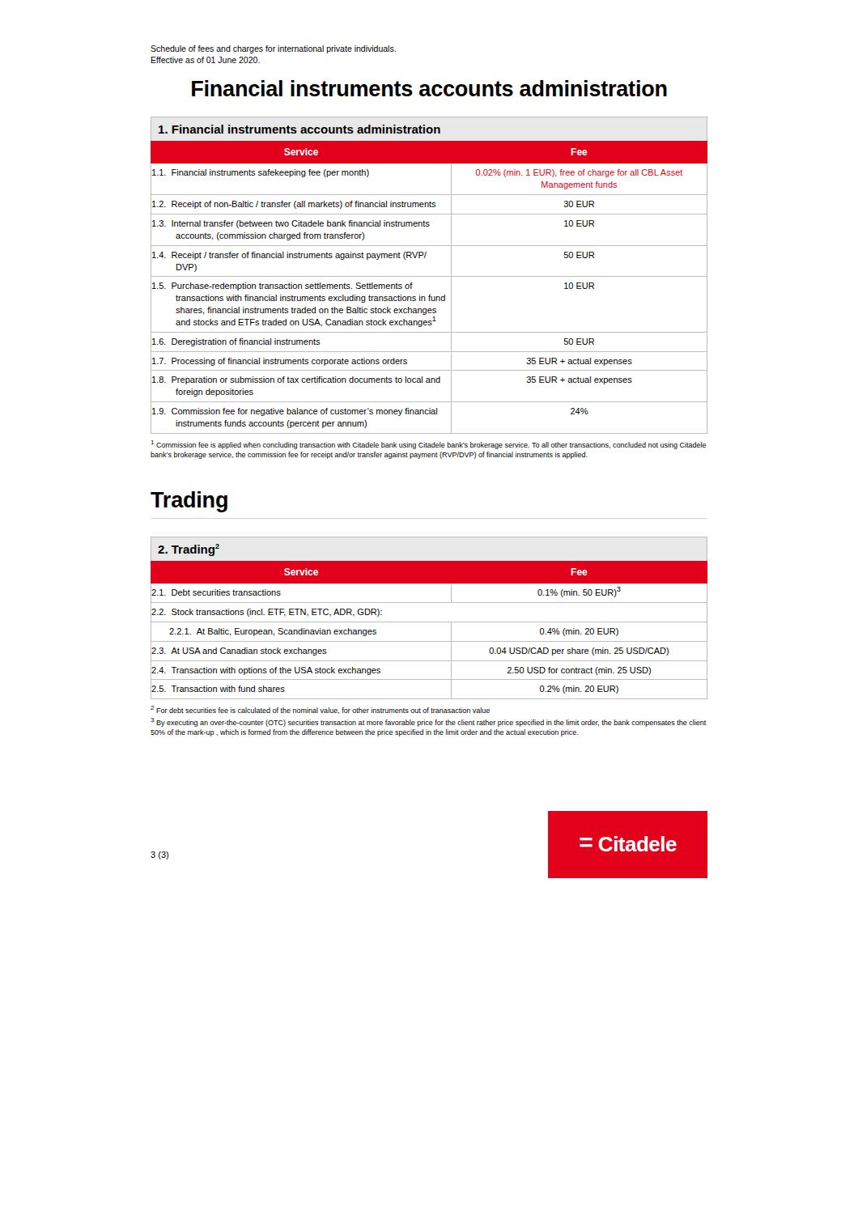Schedule of fees and charges for international private individuals.
Effective as of 01 June 2020.
Financial instruments accounts administration
1. Financial instruments accounts administration
| Service | Fee |
| --- | --- |
| 1.1. Financial instruments safekeeping fee (per month) | 0.02% (min. 1 EUR), free of charge for all CBL Asset Management funds |
| 1.2. Receipt of non-Baltic / transfer (all markets) of financial instruments | 30 EUR |
| 1.3. Internal transfer (between two Citadele bank financial instruments accounts, (commission charged from transferor) | 10 EUR |
| 1.4. Receipt / transfer of financial instruments against payment (RVP/ DVP) | 50 EUR |
| 1.5. Purchase-redemption transaction settlements. Settlements of transactions with financial instruments excluding transactions in fund shares, financial instruments traded on the Baltic stock exchanges and stocks and ETFs traded on USA, Canadian stock exchanges 1 | 10 EUR |
| 1.6. Deregistration of financial instruments | 50 EUR |
| 1.7. Processing of financial instruments corporate actions orders | 35 EUR + actual expenses |
| 1.8. Preparation or submission of tax certification documents to local and foreign depositories | 35 EUR + actual expenses |
| 1.9. Commission fee for negative balance of customer’s money financial instruments funds accounts (percent per annum) | 24% |
1 Commission fee is applied when concluding transaction with Citadele bank using Citadele bank’s brokerage service. To all other transactions, concluded not using Citadele bank’s brokerage service, the commission fee for receipt and/or transfer against payment (RVP/DVP) of financial instruments is applied.
Trading
2. Trading2
| Service | Fee |
| --- | --- |
| 2.1. Debt securities transactions | 0.1% (min. 50 EUR) 3 |
| 2.2. Stock transactions (incl. ETF, ETN, ETC, ADR, GDR): |
| 2.2.1. At Baltic, European, Scandinavian exchanges | 0.4% (min. 20 EUR) |
| 2.3. At USA and Canadian stock exchanges | 0.04 USD/CAD per share (min. 25 USD/CAD) |
| 2.4. Transaction with options of the USA stock exchanges | 2.50 USD for contract (min. 25 USD) |
| 2.5. Transaction with fund shares | 0.2% (min. 20 EUR) |
2 For debt securities fee is calculated of the nominal value, for other instruments out of tranasaction value
3 By executing an over-the-counter (OTC) securities transaction at more favorable price for the client rather price specified in the limit order, the bank compensates the client 50% of the mark-up , which is formed from the difference between the price specified in the limit order and the actual execution price.
3 (3)
= Citadele